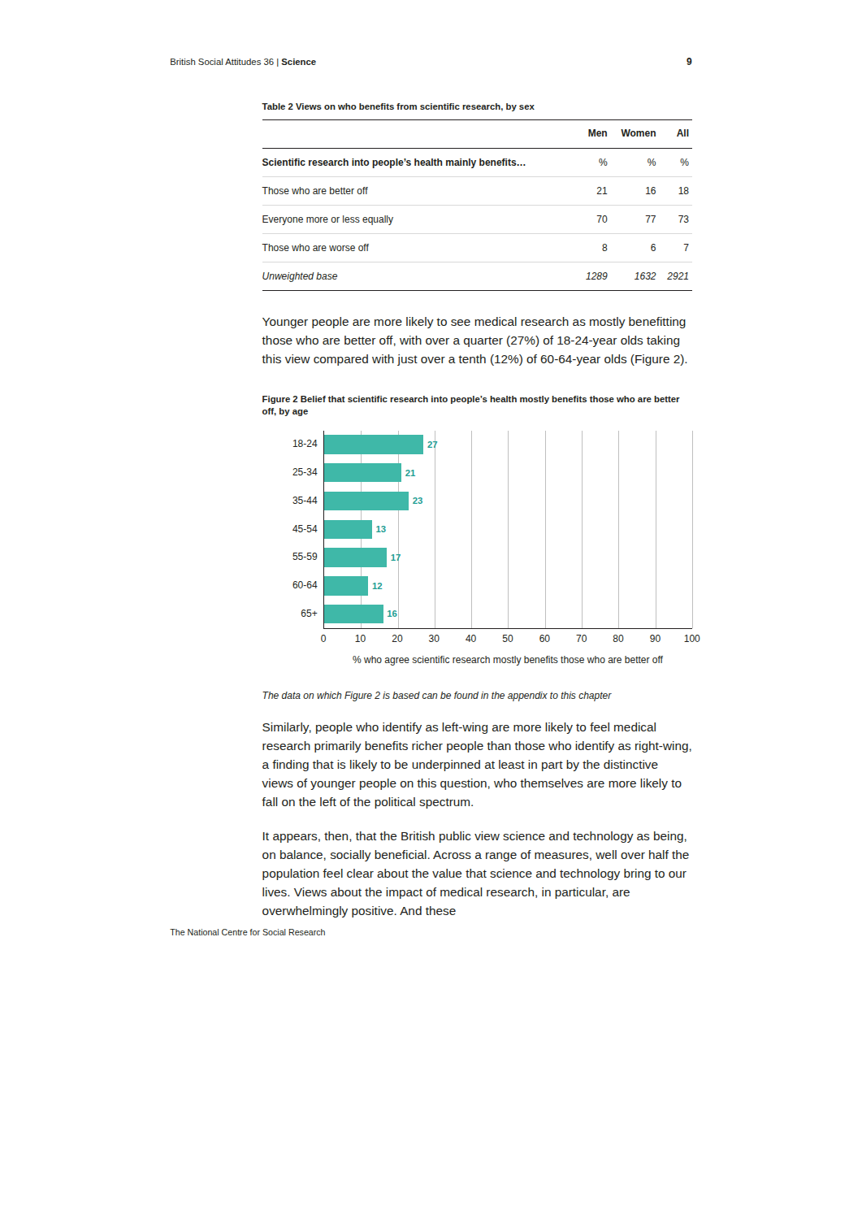British Social Attitudes 36 | Science
9
Table 2 Views on who benefits from scientific research, by sex
| | Men | Women | All |
| --- | --- | --- | --- |
| Scientific research into people’s health mainly benefits… | % | % | % |
| Those who are better off | 21 | 16 | 18 |
| Everyone more or less equally | 70 | 77 | 73 |
| Those who are worse off | 8 | 6 | 7 |
| Unweighted base | 1289 | 1632 | 2921 |
Younger people are more likely to see medical research as mostly benefitting those who are better off, with over a quarter (27%) of 18-24-year olds taking this view compared with just over a tenth (12%) of 60-64-year olds (Figure 2).
Figure 2 Belief that scientific research into people’s health mostly benefits those who are better off, by age
18-24
25-34
35-44
45-54
55-59
60-64
65+
27
21
23
13
17
12
16
0 10 20 30 40 50 60 70 80 90 100
% who agree scientific research mostly benefits those who are better off
The data on which Figure 2 is based can be found in the appendix to this chapter
Similarly, people who identify as left-wing are more likely to feel medical research primarily benefits richer people than those who identify as right-wing, a finding that is likely to be underpinned at least in part by the distinctive views of younger people on this question, who themselves are more likely to fall on the left of the political spectrum.
It appears, then, that the British public view science and technology as being, on balance, socially beneficial. Across a range of measures, well over half the population feel clear about the value that science and technology bring to our lives. Views about the impact of medical research, in particular, are overwhelmingly positive. And these
The National Centre for Social Research